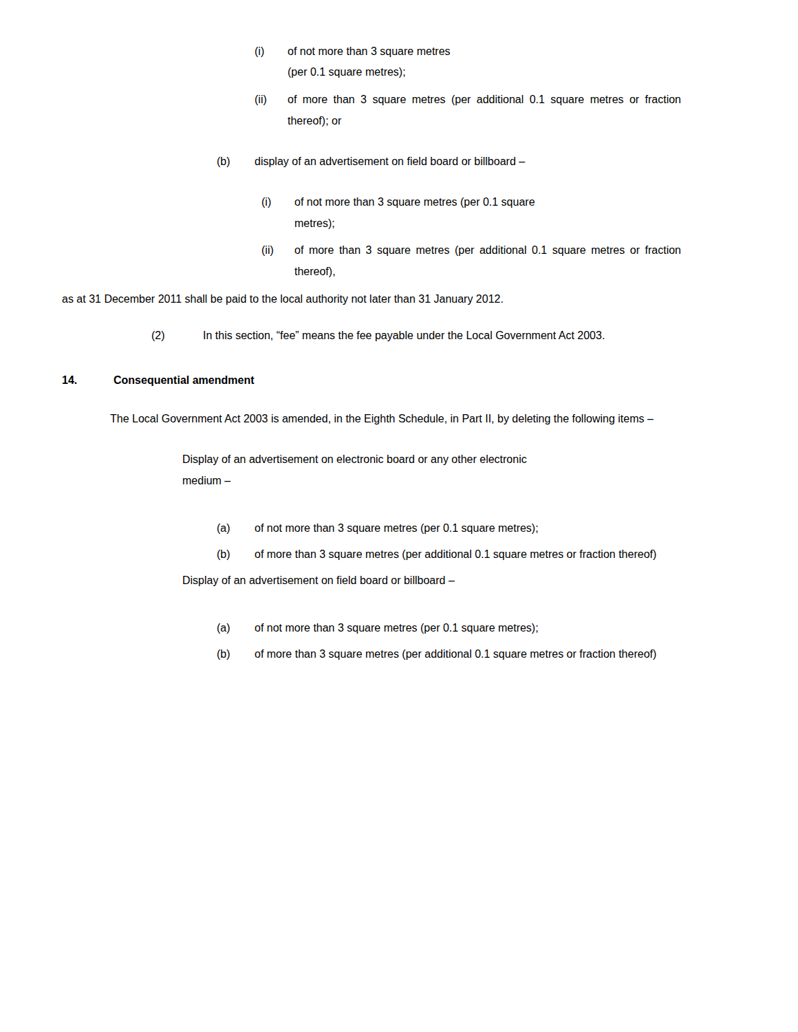(i) of not more than 3 square metres
(per 0.1 square metres);
(ii) of more than 3 square metres (per additional 0.1 square metres or fraction thereof); or
(b) display of an advertisement on field board or billboard –
(i) of not more than 3 square metres (per 0.1 square
metres);
(ii) of more than 3 square metres (per additional 0.1 square metres or fraction thereof),
as at 31 December 2011 shall be paid to the local authority not later than 31 January 2012.
(2) In this section, “fee” means the fee payable under the Local Government Act 2003.
14. Consequential amendment
The Local Government Act 2003 is amended, in the Eighth Schedule, in Part II, by deleting the following items –
Display of an advertisement on electronic board or any other electronic
medium –
(a) of not more than 3 square metres (per 0.1 square metres);
(b) of more than 3 square metres (per additional 0.1 square metres or fraction thereof)
Display of an advertisement on field board or billboard –
(a) of not more than 3 square metres (per 0.1 square metres);
(b) of more than 3 square metres (per additional 0.1 square metres or fraction thereof)